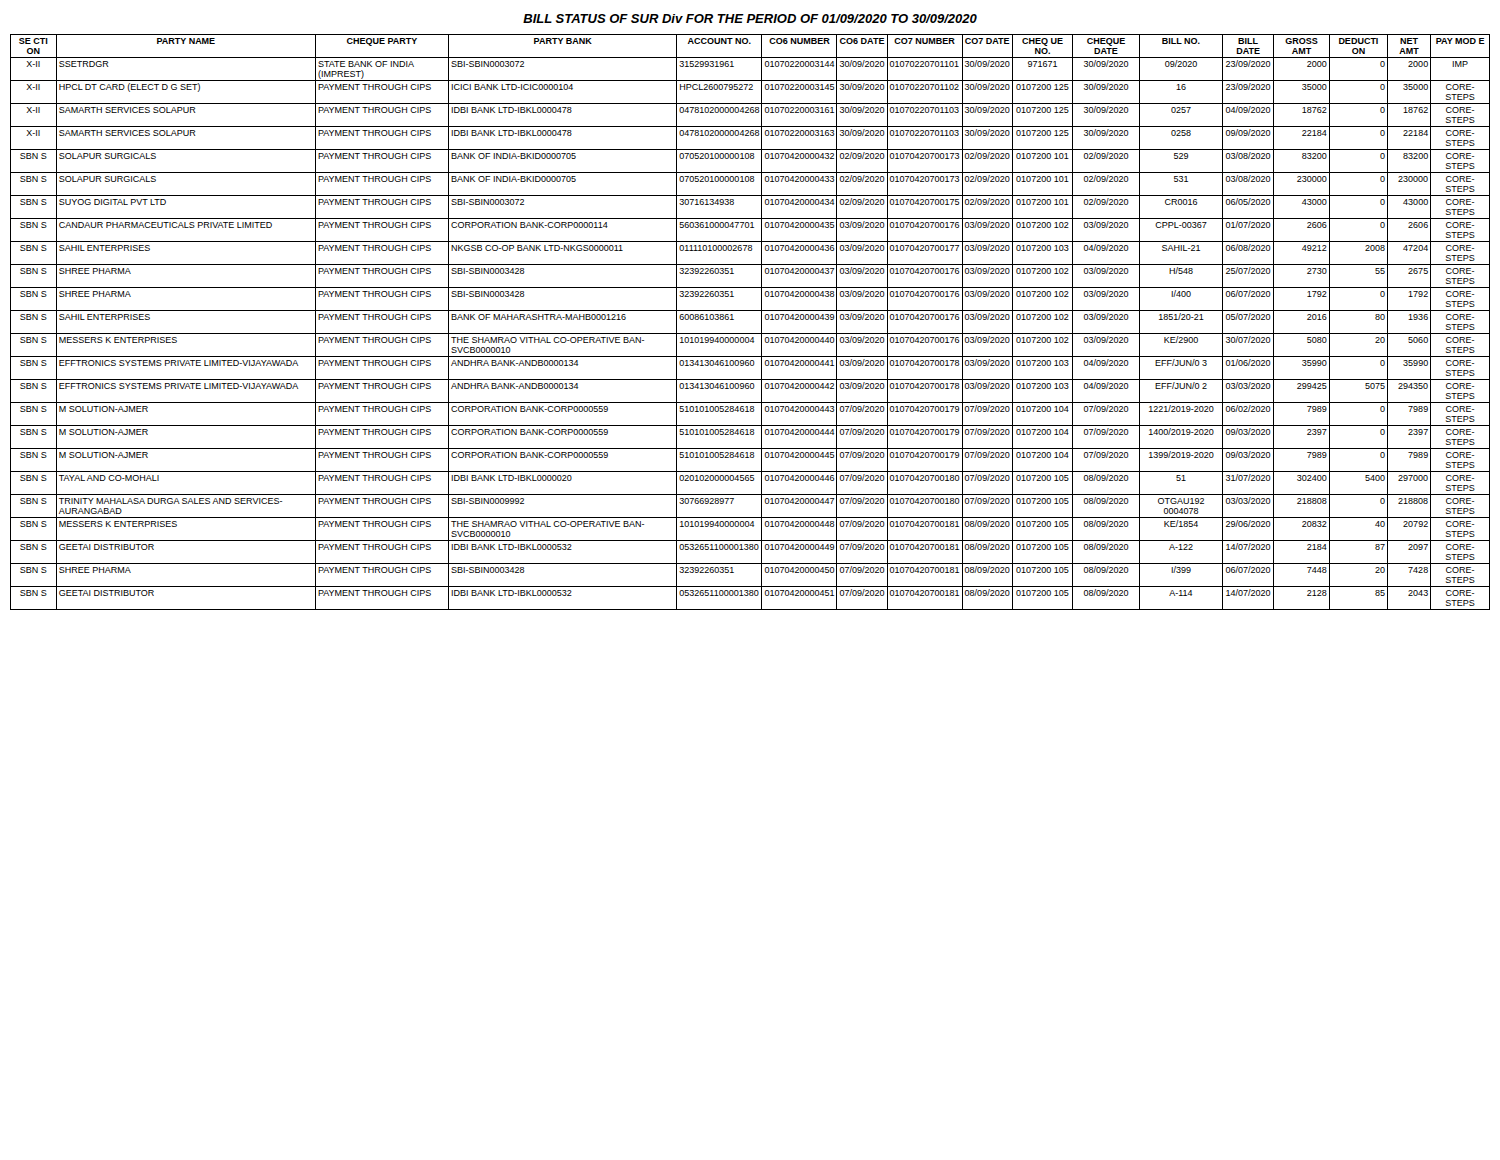BILL STATUS OF SUR Div FOR THE PERIOD OF 01/09/2020 TO 30/09/2020
| SE CTI ON | PARTY NAME | CHEQUE PARTY | PARTY BANK | ACCOUNT NO. | CO6 NUMBER | CO6 DATE | CO7 NUMBER | CO7 DATE | CHEQ UE NO. | CHEQUE DATE | BILL NO. | BILL DATE | GROSS AMT | DEDUCTI ON | NET AMT | PAY MOD E |
| --- | --- | --- | --- | --- | --- | --- | --- | --- | --- | --- | --- | --- | --- | --- | --- | --- |
| X-II | SSETRDGR | STATE BANK OF INDIA (IMPREST) | SBI-SBIN0003072 | 31529931961 | 01070220003144 | 30/09/2020 | 01070220701101 | 30/09/2020 | 971671 | 30/09/2020 | 09/2020 | 23/09/2020 | 2000 | 0 | 2000 | IMP |
| X-II | HPCL DT CARD (ELECT D G SET) | PAYMENT THROUGH CIPS | ICICI BANK LTD-ICIC0000104 | HPCL2600795272 | 01070220003145 | 30/09/2020 | 01070220701102 | 30/09/2020 | 0107200 125 | 30/09/2020 | 16 | 23/09/2020 | 35000 | 0 | 35000 | CORE-STEPS |
| X-II | SAMARTH SERVICES SOLAPUR | PAYMENT THROUGH CIPS | IDBI BANK LTD-IBKL0000478 | 0478102000004268 | 01070220003161 | 30/09/2020 | 01070220701103 | 30/09/2020 | 0107200 125 | 30/09/2020 | 0257 | 04/09/2020 | 18762 | 0 | 18762 | CORE-STEPS |
| X-II | SAMARTH SERVICES SOLAPUR | PAYMENT THROUGH CIPS | IDBI BANK LTD-IBKL0000478 | 0478102000004268 | 01070220003163 | 30/09/2020 | 01070220701103 | 30/09/2020 | 0107200 125 | 30/09/2020 | 0258 | 09/09/2020 | 22184 | 0 | 22184 | CORE-STEPS |
| SBN S | SOLAPUR SURGICALS | PAYMENT THROUGH CIPS | BANK OF INDIA-BKID0000705 | 070520100000108 | 01070420000432 | 02/09/2020 | 01070420700173 | 02/09/2020 | 0107200 101 | 02/09/2020 | 529 | 03/08/2020 | 83200 | 0 | 83200 | CORE-STEPS |
| SBN S | SOLAPUR SURGICALS | PAYMENT THROUGH CIPS | BANK OF INDIA-BKID0000705 | 070520100000108 | 01070420000433 | 02/09/2020 | 01070420700173 | 02/09/2020 | 0107200 101 | 02/09/2020 | 531 | 03/08/2020 | 230000 | 0 | 230000 | CORE-STEPS |
| SBN S | SUYOG DIGITAL PVT LTD | PAYMENT THROUGH CIPS | SBI-SBIN0003072 | 30716134938 | 01070420000434 | 02/09/2020 | 01070420700175 | 02/09/2020 | 0107200 101 | 02/09/2020 | CR0016 | 06/05/2020 | 43000 | 0 | 43000 | CORE-STEPS |
| SBN S | CANDAUR PHARMACEUTICALS PRIVATE LIMITED | PAYMENT THROUGH CIPS | CORPORATION BANK-CORP0000114 | 560361000047701 | 01070420000435 | 03/09/2020 | 01070420700176 | 03/09/2020 | 0107200 102 | 03/09/2020 | CPPL-00367 | 01/07/2020 | 2606 | 0 | 2606 | CORE-STEPS |
| SBN S | SAHIL ENTERPRISES | PAYMENT THROUGH CIPS | NKGSB CO-OP BANK LTD-NKGS0000011 | 011110100002678 | 01070420000436 | 03/09/2020 | 01070420700177 | 03/09/2020 | 0107200 103 | 04/09/2020 | SAHIL-21 | 06/08/2020 | 49212 | 2008 | 47204 | CORE-STEPS |
| SBN S | SHREE PHARMA | PAYMENT THROUGH CIPS | SBI-SBIN0003428 | 32392260351 | 01070420000437 | 03/09/2020 | 01070420700176 | 03/09/2020 | 0107200 102 | 03/09/2020 | H/548 | 25/07/2020 | 2730 | 55 | 2675 | CORE-STEPS |
| SBN S | SHREE PHARMA | PAYMENT THROUGH CIPS | SBI-SBIN0003428 | 32392260351 | 01070420000438 | 03/09/2020 | 01070420700176 | 03/09/2020 | 0107200 102 | 03/09/2020 | I/400 | 06/07/2020 | 1792 | 0 | 1792 | CORE-STEPS |
| SBN S | SAHIL ENTERPRISES | PAYMENT THROUGH CIPS | BANK OF MAHARASHTRA-MAHB0001216 | 60086103861 | 01070420000439 | 03/09/2020 | 01070420700176 | 03/09/2020 | 0107200 102 | 03/09/2020 | 1851/20-21 | 05/07/2020 | 2016 | 80 | 1936 | CORE-STEPS |
| SBN S | MESSERS K ENTERPRISES | PAYMENT THROUGH CIPS | THE SHAMRAO VITHAL CO-OPERATIVE BAN-SVCB0000010 | 101019940000004 | 01070420000440 | 03/09/2020 | 01070420700176 | 03/09/2020 | 0107200 102 | 03/09/2020 | KE/2900 | 30/07/2020 | 5080 | 20 | 5060 | CORE-STEPS |
| SBN S | EFFTRONICS SYSTEMS PRIVATE LIMITED-VIJAYAWADA | PAYMENT THROUGH CIPS | ANDHRA BANK-ANDB0000134 | 013413046100960 | 01070420000441 | 03/09/2020 | 01070420700178 | 03/09/2020 | 0107200 103 | 04/09/2020 | EFF/JUN/0 3 | 01/06/2020 | 35990 | 0 | 35990 | CORE-STEPS |
| SBN S | EFFTRONICS SYSTEMS PRIVATE LIMITED-VIJAYAWADA | PAYMENT THROUGH CIPS | ANDHRA BANK-ANDB0000134 | 013413046100960 | 01070420000442 | 03/09/2020 | 01070420700178 | 03/09/2020 | 0107200 103 | 04/09/2020 | EFF/JUN/0 2 | 03/03/2020 | 299425 | 5075 | 294350 | CORE-STEPS |
| SBN S | M SOLUTION-AJMER | PAYMENT THROUGH CIPS | CORPORATION BANK-CORP0000559 | 510101005284618 | 01070420000443 | 07/09/2020 | 01070420700179 | 07/09/2020 | 0107200 104 | 07/09/2020 | 1221/2019-2020 | 06/02/2020 | 7989 | 0 | 7989 | CORE-STEPS |
| SBN S | M SOLUTION-AJMER | PAYMENT THROUGH CIPS | CORPORATION BANK-CORP0000559 | 510101005284618 | 01070420000444 | 07/09/2020 | 01070420700179 | 07/09/2020 | 0107200 104 | 07/09/2020 | 1400/2019-2020 | 09/03/2020 | 2397 | 0 | 2397 | CORE-STEPS |
| SBN S | M SOLUTION-AJMER | PAYMENT THROUGH CIPS | CORPORATION BANK-CORP0000559 | 510101005284618 | 01070420000445 | 07/09/2020 | 01070420700179 | 07/09/2020 | 0107200 104 | 07/09/2020 | 1399/2019-2020 | 09/03/2020 | 7989 | 0 | 7989 | CORE-STEPS |
| SBN S | TAYAL AND CO-MOHALI | PAYMENT THROUGH CIPS | IDBI BANK LTD-IBKL0000020 | 020102000004565 | 01070420000446 | 07/09/2020 | 01070420700180 | 07/09/2020 | 0107200 105 | 08/09/2020 | 51 | 31/07/2020 | 302400 | 5400 | 297000 | CORE-STEPS |
| SBN S | TRINITY MAHALASA DURGA SALES AND SERVICES-AURANGABAD | PAYMENT THROUGH CIPS | SBI-SBIN0009992 | 30766928977 | 01070420000447 | 07/09/2020 | 01070420700180 | 07/09/2020 | 0107200 105 | 08/09/2020 | OTGAU192 0004078 | 03/03/2020 | 218808 | 0 | 218808 | CORE-STEPS |
| SBN S | MESSERS K ENTERPRISES | PAYMENT THROUGH CIPS | THE SHAMRAO VITHAL CO-OPERATIVE BAN-SVCB0000010 | 101019940000004 | 01070420000448 | 07/09/2020 | 01070420700181 | 08/09/2020 | 0107200 105 | 08/09/2020 | KE/1854 | 29/06/2020 | 20832 | 40 | 20792 | CORE-STEPS |
| SBN S | GEETAI DISTRIBUTOR | PAYMENT THROUGH CIPS | IDBI BANK LTD-IBKL0000532 | 0532651100001380 | 01070420000449 | 07/09/2020 | 01070420700181 | 08/09/2020 | 0107200 105 | 08/09/2020 | A-122 | 14/07/2020 | 2184 | 87 | 2097 | CORE-STEPS |
| SBN S | SHREE PHARMA | PAYMENT THROUGH CIPS | SBI-SBIN0003428 | 32392260351 | 01070420000450 | 07/09/2020 | 01070420700181 | 08/09/2020 | 0107200 105 | 08/09/2020 | I/399 | 06/07/2020 | 7448 | 20 | 7428 | CORE-STEPS |
| SBN S | GEETAI DISTRIBUTOR | PAYMENT THROUGH CIPS | IDBI BANK LTD-IBKL0000532 | 0532651100001380 | 01070420000451 | 07/09/2020 | 01070420700181 | 08/09/2020 | 0107200 105 | 08/09/2020 | A-114 | 14/07/2020 | 2128 | 85 | 2043 | CORE-STEPS |